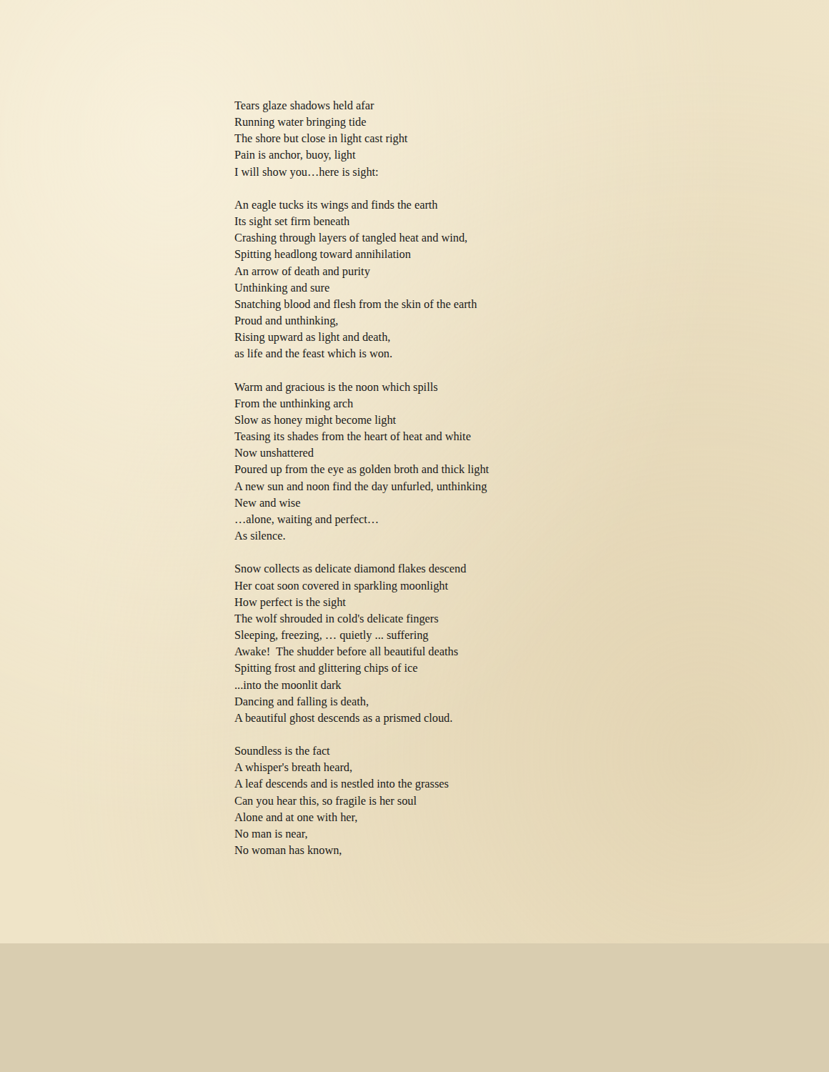Tears glaze shadows held afar
Running water bringing tide
The shore but close in light cast right
Pain is anchor, buoy, light
I will show you…here is sight:
An eagle tucks its wings and finds the earth
Its sight set firm beneath
Crashing through layers of tangled heat and wind,
Spitting headlong toward annihilation
An arrow of death and purity
Unthinking and sure
Snatching blood and flesh from the skin of the earth
Proud and unthinking,
Rising upward as light and death,
as life and the feast which is won.
Warm and gracious is the noon which spills
From the unthinking arch
Slow as honey might become light
Teasing its shades from the heart of heat and white
Now unshattered
Poured up from the eye as golden broth and thick light
A new sun and noon find the day unfurled, unthinking
New and wise
…alone, waiting and perfect…
As silence.
Snow collects as delicate diamond flakes descend
Her coat soon covered in sparkling moonlight
How perfect is the sight
The wolf shrouded in cold's delicate fingers
Sleeping, freezing, … quietly ... suffering
Awake! The shudder before all beautiful deaths
Spitting frost and glittering chips of ice
...into the moonlit dark
Dancing and falling is death,
A beautiful ghost descends as a prismed cloud.
Soundless is the fact
A whisper's breath heard,
A leaf descends and is nestled into the grasses
Can you hear this, so fragile is her soul
Alone and at one with her,
No man is near,
No woman has known,